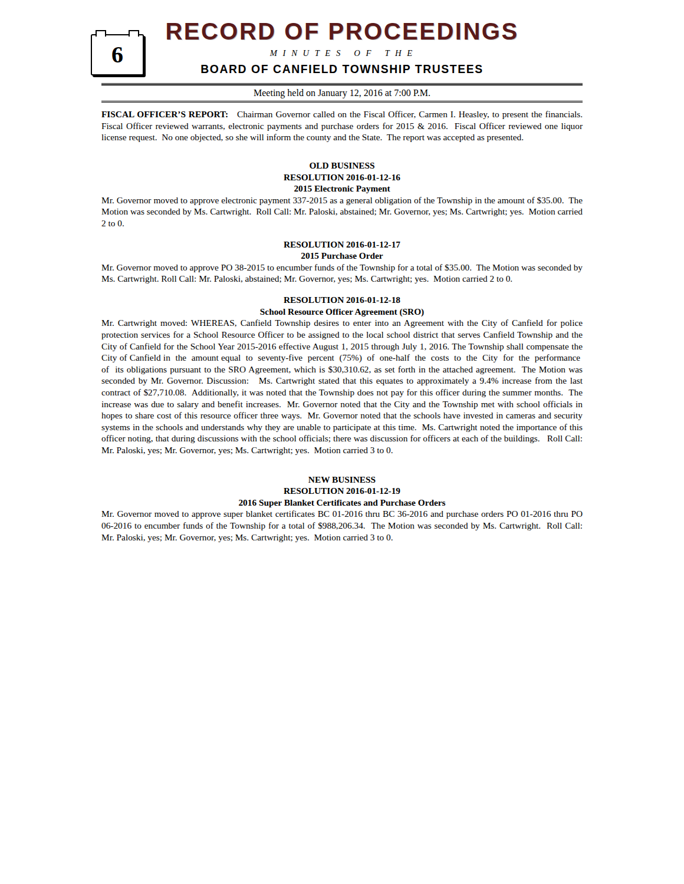6
RECORD OF PROCEEDINGS
M I N U T E S O F T H E
BOARD OF CANFIELD TOWNSHIP TRUSTEES
Meeting held on January 12, 2016 at 7:00 P.M.
FISCAL OFFICER’S REPORT: Chairman Governor called on the Fiscal Officer, Carmen I. Heasley, to present the financials. Fiscal Officer reviewed warrants, electronic payments and purchase orders for 2015 & 2016. Fiscal Officer reviewed one liquor license request. No one objected, so she will inform the county and the State. The report was accepted as presented.
OLD BUSINESS
RESOLUTION 2016-01-12-16
2015 Electronic Payment
Mr. Governor moved to approve electronic payment 337-2015 as a general obligation of the Township in the amount of $35.00. The Motion was seconded by Ms. Cartwright. Roll Call: Mr. Paloski, abstained; Mr. Governor, yes; Ms. Cartwright; yes. Motion carried 2 to 0.
RESOLUTION 2016-01-12-17
2015 Purchase Order
Mr. Governor moved to approve PO 38-2015 to encumber funds of the Township for a total of $35.00. The Motion was seconded by Ms. Cartwright. Roll Call: Mr. Paloski, abstained; Mr. Governor, yes; Ms. Cartwright; yes. Motion carried 2 to 0.
RESOLUTION 2016-01-12-18
School Resource Officer Agreement (SRO)
Mr. Cartwright moved: WHEREAS, Canfield Township desires to enter into an Agreement with the City of Canfield for police protection services for a School Resource Officer to be assigned to the local school district that serves Canfield Township and the City of Canfield for the School Year 2015-2016 effective August 1, 2015 through July 1, 2016. The Township shall compensate the City of Canfield in the amount equal to seventy-five percent (75%) of one-half the costs to the City for the performance of its obligations pursuant to the SRO Agreement, which is $30,310.62, as set forth in the attached agreement. The Motion was seconded by Mr. Governor. Discussion: Ms. Cartwright stated that this equates to approximately a 9.4% increase from the last contract of $27,710.08. Additionally, it was noted that the Township does not pay for this officer during the summer months. The increase was due to salary and benefit increases. Mr. Governor noted that the City and the Township met with school officials in hopes to share cost of this resource officer three ways. Mr. Governor noted that the schools have invested in cameras and security systems in the schools and understands why they are unable to participate at this time. Ms. Cartwright noted the importance of this officer noting, that during discussions with the school officials; there was discussion for officers at each of the buildings. Roll Call: Mr. Paloski, yes; Mr. Governor, yes; Ms. Cartwright; yes. Motion carried 3 to 0.
NEW BUSINESS
RESOLUTION 2016-01-12-19
2016 Super Blanket Certificates and Purchase Orders
Mr. Governor moved to approve super blanket certificates BC 01-2016 thru BC 36-2016 and purchase orders PO 01-2016 thru PO 06-2016 to encumber funds of the Township for a total of $988,206.34. The Motion was seconded by Ms. Cartwright. Roll Call: Mr. Paloski, yes; Mr. Governor, yes; Ms. Cartwright; yes. Motion carried 3 to 0.